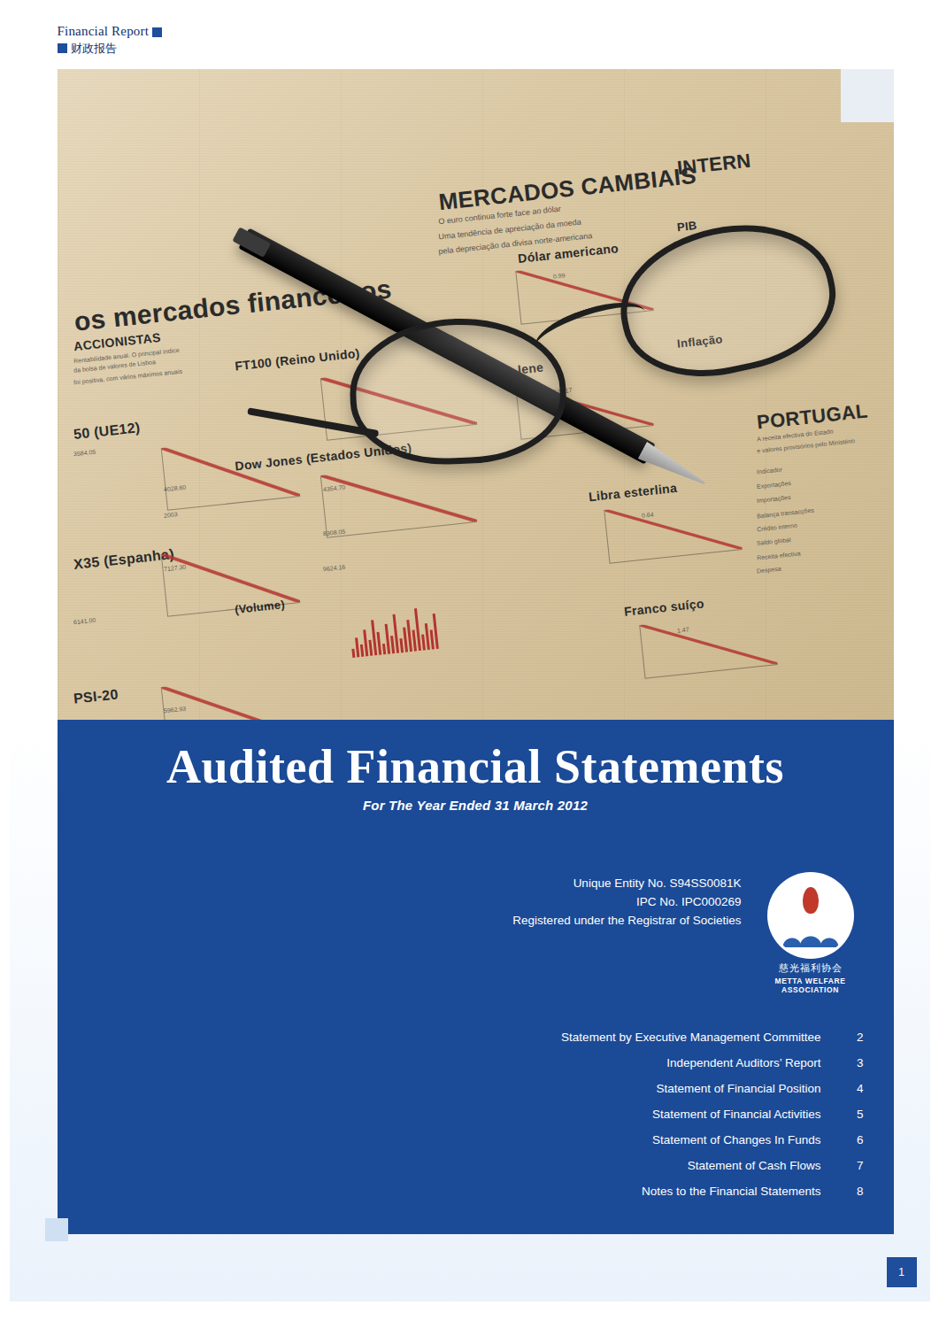Financial Report
财政报告
os mercados financeiros
MERCADOS CAMBIAIS
INTERN
O euro continua forte face ao dólar
Uma tendência de apreciação da moeda
pela depreciação da divisa norte-americana
ACCIONISTAS
Rentabilidade anual. O principal índice
da bolsa de valores de Lisboa
foi positiva, com vários máximos anuais
50 (UE12)
X35 (Espanha)
PSI-20
FT100 (Reino Unido)
Dow Jones (Estados Unidos)
(Volume)
Dólar americano
Iene
Libra esterlina
Franco suíço
Real
PORTUGAL
A receita efectiva do Estado
e valores provisórios pelo Ministério
Indicador
Exportações
Importações
Balança transacções
Crédito interno
Saldo global
Receita efectiva
Despesa
PIB
Inflação
4028.60
2003
7127.30
5962.93
2002
6141.00
3584.05
4354.70
8308.05
9624.16
0.99
129.17
0.64
1.47
3.46
TÁRIOS
sinais de retoma, subindo à sua taxa base
Variação
Audited Financial Statements
For The Year Ended 31 March 2012
Unique Entity No. S94SS0081K
IPC No. IPC000269
Registered under the Registrar of Societies
慈光福利协会
METTA WELFARE ASSOCIATION
Statement by Executive Management Committee 2
Independent Auditors’ Report 3
Statement of Financial Position 4
Statement of Financial Activities 5
Statement of Changes In Funds 6
Statement of Cash Flows 7
Notes to the Financial Statements 8
1